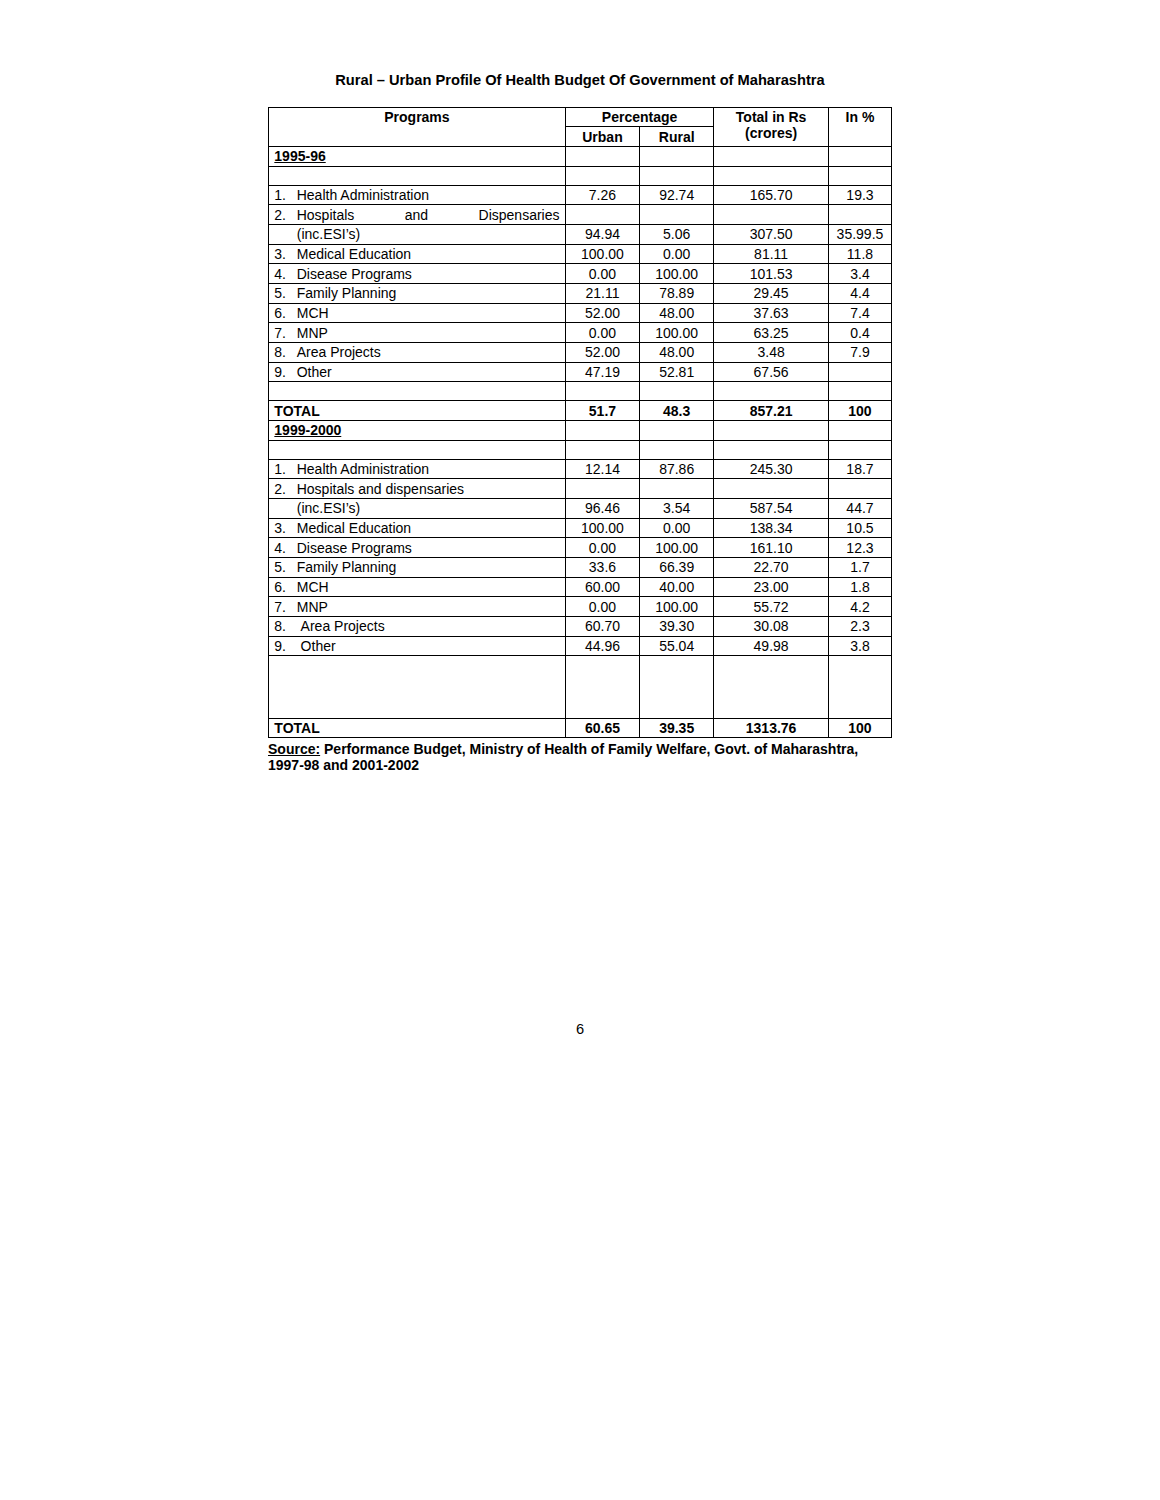Rural – Urban Profile Of Health Budget Of Government of Maharashtra
| Programs | Percentage | Total in Rs (crores) | In % |
| --- | --- | --- | --- |
| Urban | Rural |
| 1995-96 | | | | |
| 1. Health Administration | 7.26 | 92.74 | 165.70 | 19.3 |
| 2. Hospitals and Dispensaries | | | | |
| (inc.ESI’s) | 94.94 | 5.06 | 307.50 | 35.99.5 |
| 3. Medical Education | 100.00 | 0.00 | 81.11 | 11.8 |
| 4. Disease Programs | 0.00 | 100.00 | 101.53 | 3.4 |
| 5. Family Planning | 21.11 | 78.89 | 29.45 | 4.4 |
| 6. MCH | 52.00 | 48.00 | 37.63 | 7.4 |
| 7. MNP | 0.00 | 100.00 | 63.25 | 0.4 |
| 8. Area Projects | 52.00 | 48.00 | 3.48 | 7.9 |
| 9. Other | 47.19 | 52.81 | 67.56 | |
| TOTAL | 51.7 | 48.3 | 857.21 | 100 |
| 1999-2000 | | | | |
| 1. Health Administration | 12.14 | 87.86 | 245.30 | 18.7 |
| 2. Hospitals and dispensaries | | | | |
| (inc.ESI’s) | 96.46 | 3.54 | 587.54 | 44.7 |
| 3. Medical Education | 100.00 | 0.00 | 138.34 | 10.5 |
| 4. Disease Programs | 0.00 | 100.00 | 161.10 | 12.3 |
| 5. Family Planning | 33.6 | 66.39 | 22.70 | 1.7 |
| 6. MCH | 60.00 | 40.00 | 23.00 | 1.8 |
| 7. MNP | 0.00 | 100.00 | 55.72 | 4.2 |
| 8. Area Projects | 60.70 | 39.30 | 30.08 | 2.3 |
| 9. Other | 44.96 | 55.04 | 49.98 | 3.8 |
| TOTAL | 60.65 | 39.35 | 1313.76 | 100 |
Source: Performance Budget, Ministry of Health of Family Welfare, Govt. of Maharashtra, 1997-98 and 2001-2002
6